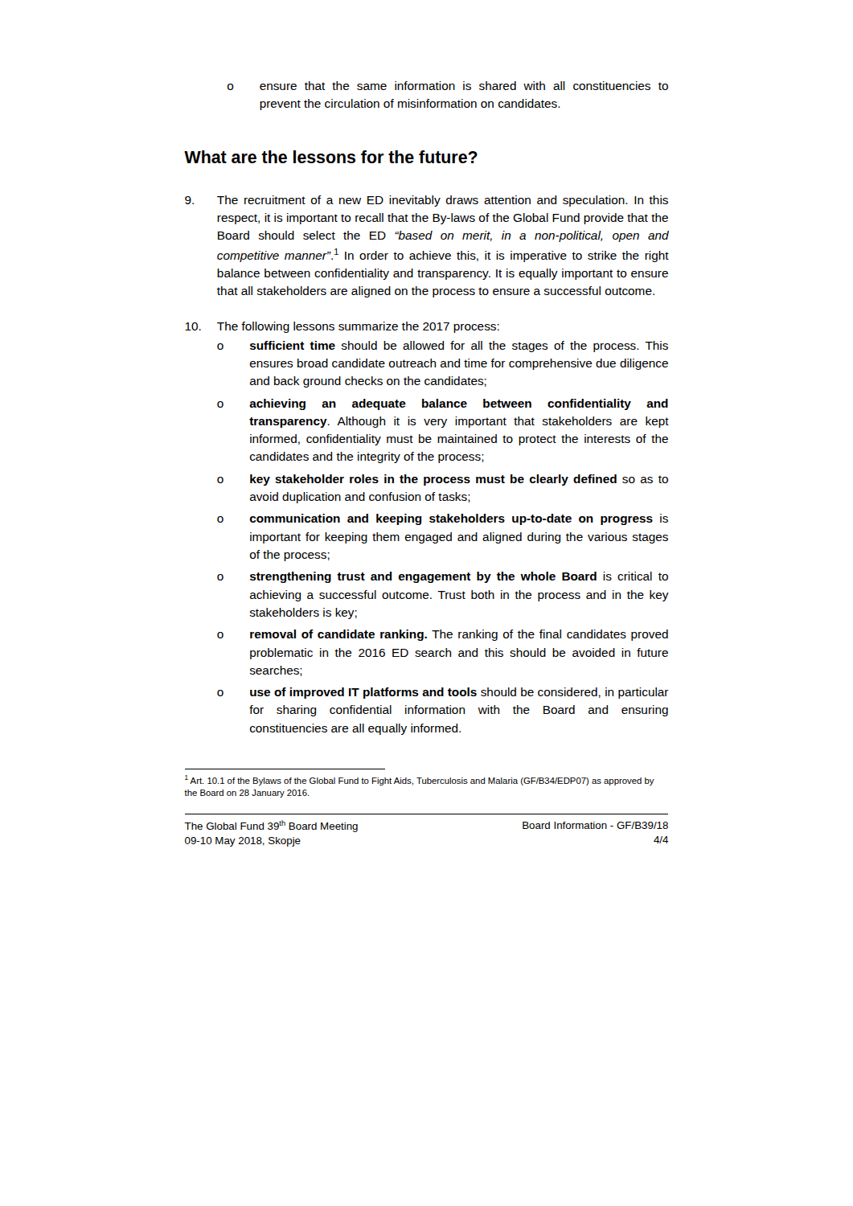o
ensure that the same information is shared with all constituencies to prevent the circulation of misinformation on candidates.
What are the lessons for the future?
9.
The recruitment of a new ED inevitably draws attention and speculation. In this respect, it is important to recall that the By-laws of the Global Fund provide that the Board should select the ED “based on merit, in a non-political, open and competitive manner”.1 In order to achieve this, it is imperative to strike the right balance between confidentiality and transparency. It is equally important to ensure that all stakeholders are aligned on the process to ensure a successful outcome.
10.
The following lessons summarize the 2017 process:
o
sufficient time should be allowed for all the stages of the process. This ensures broad candidate outreach and time for comprehensive due diligence and back ground checks on the candidates;
o
achieving an adequate balance between confidentiality and transparency. Although it is very important that stakeholders are kept informed, confidentiality must be maintained to protect the interests of the candidates and the integrity of the process;
o
key stakeholder roles in the process must be clearly defined so as to avoid duplication and confusion of tasks;
o
communication and keeping stakeholders up-to-date on progress is important for keeping them engaged and aligned during the various stages of the process;
o
strengthening trust and engagement by the whole Board is critical to achieving a successful outcome. Trust both in the process and in the key stakeholders is key;
o
removal of candidate ranking. The ranking of the final candidates proved problematic in the 2016 ED search and this should be avoided in future searches;
o
use of improved IT platforms and tools should be considered, in particular for sharing confidential information with the Board and ensuring constituencies are all equally informed.
1 Art. 10.1 of the Bylaws of the Global Fund to Fight Aids, Tuberculosis and Malaria (GF/B34/EDP07) as approved by the Board on 28 January 2016.
The Global Fund 39th Board Meeting
09-10 May 2018, Skopje
Board Information - GF/B39/18
4/4